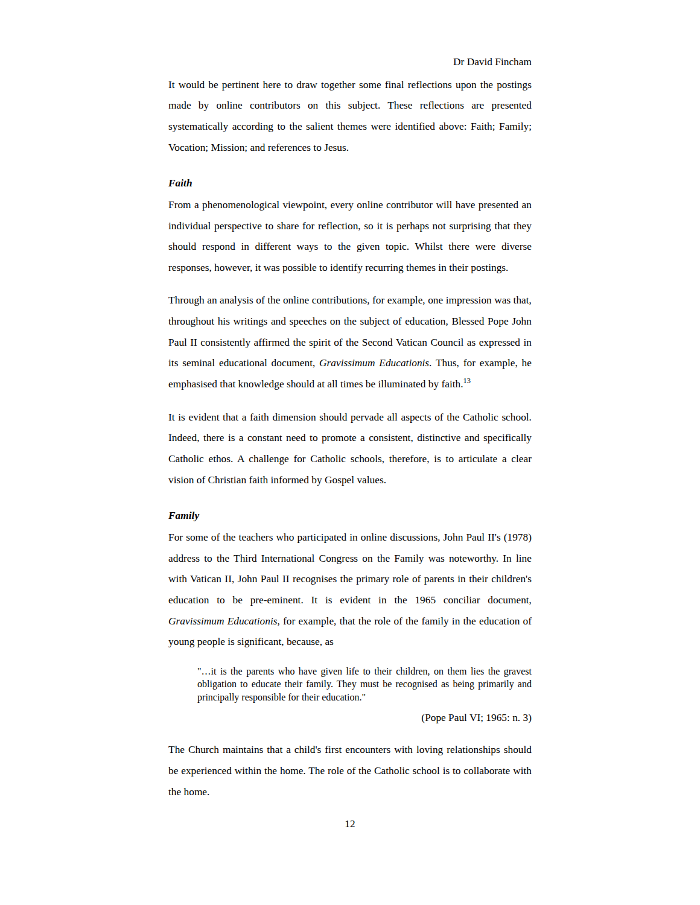Dr David Fincham
It would be pertinent here to draw together some final reflections upon the postings made by online contributors on this subject. These reflections are presented systematically according to the salient themes were identified above: Faith; Family; Vocation; Mission; and references to Jesus.
Faith
From a phenomenological viewpoint, every online contributor will have presented an individual perspective to share for reflection, so it is perhaps not surprising that they should respond in different ways to the given topic. Whilst there were diverse responses, however, it was possible to identify recurring themes in their postings.
Through an analysis of the online contributions, for example, one impression was that, throughout his writings and speeches on the subject of education, Blessed Pope John Paul II consistently affirmed the spirit of the Second Vatican Council as expressed in its seminal educational document, Gravissimum Educationis. Thus, for example, he emphasised that knowledge should at all times be illuminated by faith.13
It is evident that a faith dimension should pervade all aspects of the Catholic school. Indeed, there is a constant need to promote a consistent, distinctive and specifically Catholic ethos. A challenge for Catholic schools, therefore, is to articulate a clear vision of Christian faith informed by Gospel values.
Family
For some of the teachers who participated in online discussions, John Paul II's (1978) address to the Third International Congress on the Family was noteworthy. In line with Vatican II, John Paul II recognises the primary role of parents in their children's education to be pre-eminent. It is evident in the 1965 conciliar document, Gravissimum Educationis, for example, that the role of the family in the education of young people is significant, because, as
"…it is the parents who have given life to their children, on them lies the gravest obligation to educate their family. They must be recognised as being primarily and principally responsible for their education."
(Pope Paul VI; 1965: n. 3)
The Church maintains that a child's first encounters with loving relationships should be experienced within the home. The role of the Catholic school is to collaborate with the home.
12